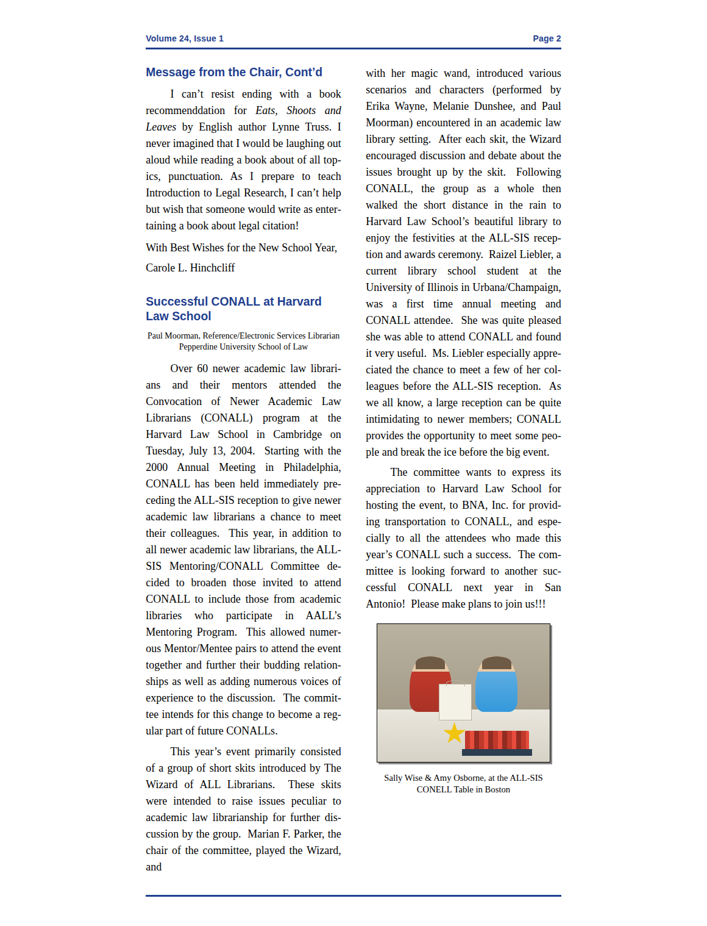Volume 24, Issue 1 Page 2
Message from the Chair, Cont’d
I can’t resist ending with a book recommend­dation for Eats, Shoots and Leaves by English author Lynne Truss. I never imagined that I would be laughing out aloud while reading a book about of all topics, punctuation. As I prepare to teach Introduction to Legal Research, I can’t help but wish that someone would write as entertaining a book about legal citation!
With Best Wishes for the New School Year,
Carole L. Hinchcliff
Successful CONALL at Harvard Law School
Paul Moorman, Reference/Electronic Services Librarian
Pepperdine University School of Law
Over 60 newer academic law librarians and their mentors attended the Convocation of Newer Academic Law Librarians (CONALL) program at the Harvard Law School in Cambridge on Tuesday, July 13, 2004. Starting with the 2000 Annual Meeting in Philadelphia, CONALL has been held immediately preceding the ALL-SIS reception to give newer academic law librarians a chance to meet their colleagues. This year, in addition to all newer academic law librarians, the ALL-SIS Mentoring/CONALL Committee decided to broaden those invited to attend CONALL to include those from academic libraries who participate in AALL’s Mentoring Program. This allowed numerous Mentor/Mentee pairs to attend the event together and further their budding relationships as well as adding numerous voices of experience to the discussion. The committee intends for this change to become a regular part of future CONALLs.
This year’s event primarily consisted of a group of short skits introduced by The Wizard of ALL Librarians. These skits were intended to raise issues peculiar to academic law librarianship for further discussion by the group. Marian F. Parker, the chair of the committee, played the Wizard, and
with her magic wand, introduced various scenarios and characters (performed by Erika Wayne, Melanie Dunshee, and Paul Moorman) encountered in an academic law library setting. After each skit, the Wizard encouraged discussion and debate about the issues brought up by the skit. Following CONALL, the group as a whole then walked the short distance in the rain to Harvard Law School’s beautiful library to enjoy the festivities at the ALL-SIS reception and awards ceremony. Raizel Liebler, a current library school student at the University of Illinois in Urbana/Champaign, was a first time annual meeting and CONALL attendee. She was quite pleased she was able to attend CONALL and found it very useful. Ms. Liebler especially appreciated the chance to meet a few of her colleagues before the ALL-SIS reception. As we all know, a large reception can be quite intimidating to newer members; CONALL provides the opportunity to meet some people and break the ice before the big event.
The committee wants to express its appreciation to Harvard Law School for hosting the event, to BNA, Inc. for providing transporta­tion to CONALL, and especially to all the attendees who made this year’s CONALL such a success. The committee is looking forward to another successful CONALL next year in San Antonio! Please make plans to join us!!!
Sally Wise & Amy Osborne, at the ALL-SIS
CONELL Table in Boston